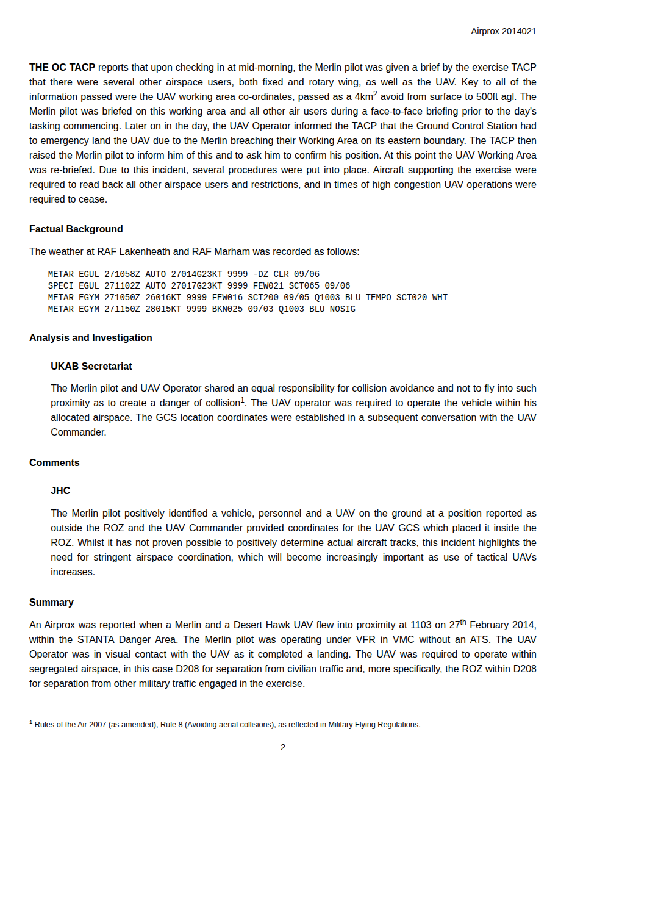Airprox 2014021
THE OC TACP reports that upon checking in at mid-morning, the Merlin pilot was given a brief by the exercise TACP that there were several other airspace users, both fixed and rotary wing, as well as the UAV. Key to all of the information passed were the UAV working area co-ordinates, passed as a 4km2 avoid from surface to 500ft agl. The Merlin pilot was briefed on this working area and all other air users during a face-to-face briefing prior to the day's tasking commencing. Later on in the day, the UAV Operator informed the TACP that the Ground Control Station had to emergency land the UAV due to the Merlin breaching their Working Area on its eastern boundary. The TACP then raised the Merlin pilot to inform him of this and to ask him to confirm his position. At this point the UAV Working Area was re-briefed. Due to this incident, several procedures were put into place. Aircraft supporting the exercise were required to read back all other airspace users and restrictions, and in times of high congestion UAV operations were required to cease.
Factual Background
The weather at RAF Lakenheath and RAF Marham was recorded as follows:
METAR EGUL 271058Z AUTO 27014G23KT 9999 -DZ CLR 09/06 SPECI EGUL 271102Z AUTO 27017G23KT 9999 FEW021 SCT065 09/06 METAR EGYM 271050Z 26016KT 9999 FEW016 SCT200 09/05 Q1003 BLU TEMPO SCT020 WHT METAR EGYM 271150Z 28015KT 9999 BKN025 09/03 Q1003 BLU NOSIG
Analysis and Investigation
UKAB Secretariat
The Merlin pilot and UAV Operator shared an equal responsibility for collision avoidance and not to fly into such proximity as to create a danger of collision1. The UAV operator was required to operate the vehicle within his allocated airspace. The GCS location coordinates were established in a subsequent conversation with the UAV Commander.
Comments
JHC
The Merlin pilot positively identified a vehicle, personnel and a UAV on the ground at a position reported as outside the ROZ and the UAV Commander provided coordinates for the UAV GCS which placed it inside the ROZ. Whilst it has not proven possible to positively determine actual aircraft tracks, this incident highlights the need for stringent airspace coordination, which will become increasingly important as use of tactical UAVs increases.
Summary
An Airprox was reported when a Merlin and a Desert Hawk UAV flew into proximity at 1103 on 27th February 2014, within the STANTA Danger Area. The Merlin pilot was operating under VFR in VMC without an ATS. The UAV Operator was in visual contact with the UAV as it completed a landing. The UAV was required to operate within segregated airspace, in this case D208 for separation from civilian traffic and, more specifically, the ROZ within D208 for separation from other military traffic engaged in the exercise.
1 Rules of the Air 2007 (as amended), Rule 8 (Avoiding aerial collisions), as reflected in Military Flying Regulations.
2